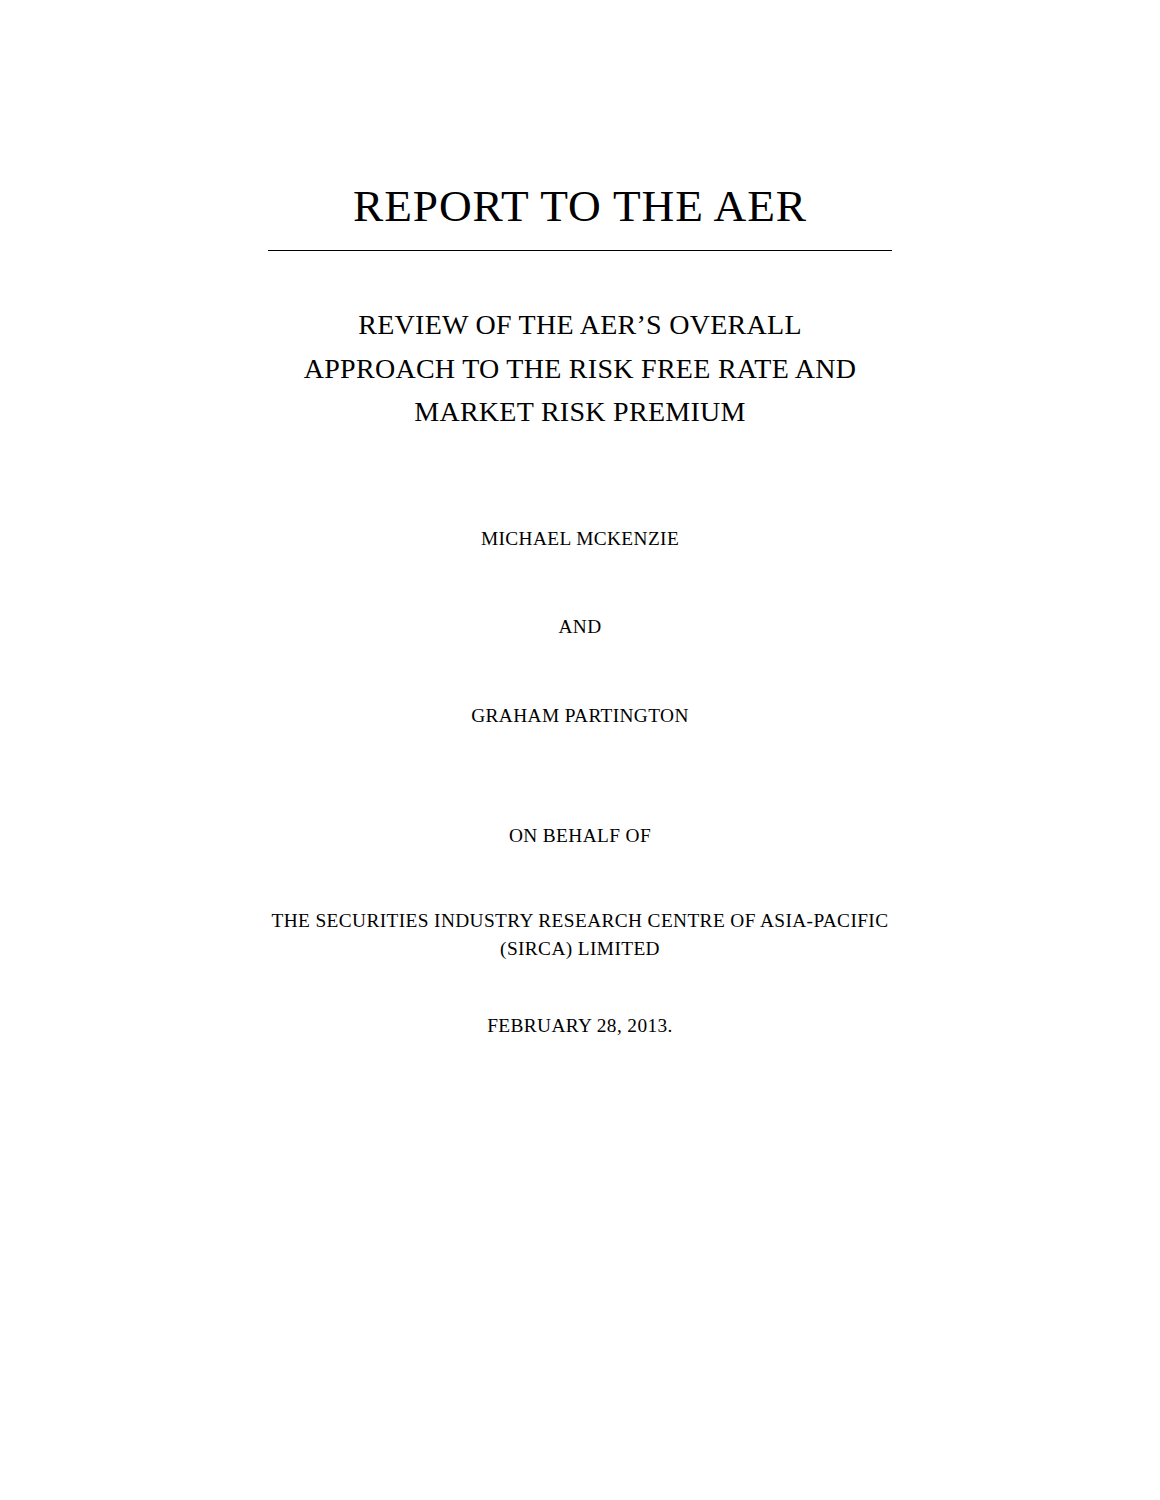REPORT TO THE AER
REVIEW OF THE AER’S OVERALL APPROACH TO THE RISK FREE RATE AND MARKET RISK PREMIUM
MICHAEL MCKENZIE
AND
GRAHAM PARTINGTON
ON BEHALF OF
THE SECURITIES INDUSTRY RESEARCH CENTRE OF ASIA-PACIFIC (SIRCA) LIMITED
FEBRUARY 28, 2013.